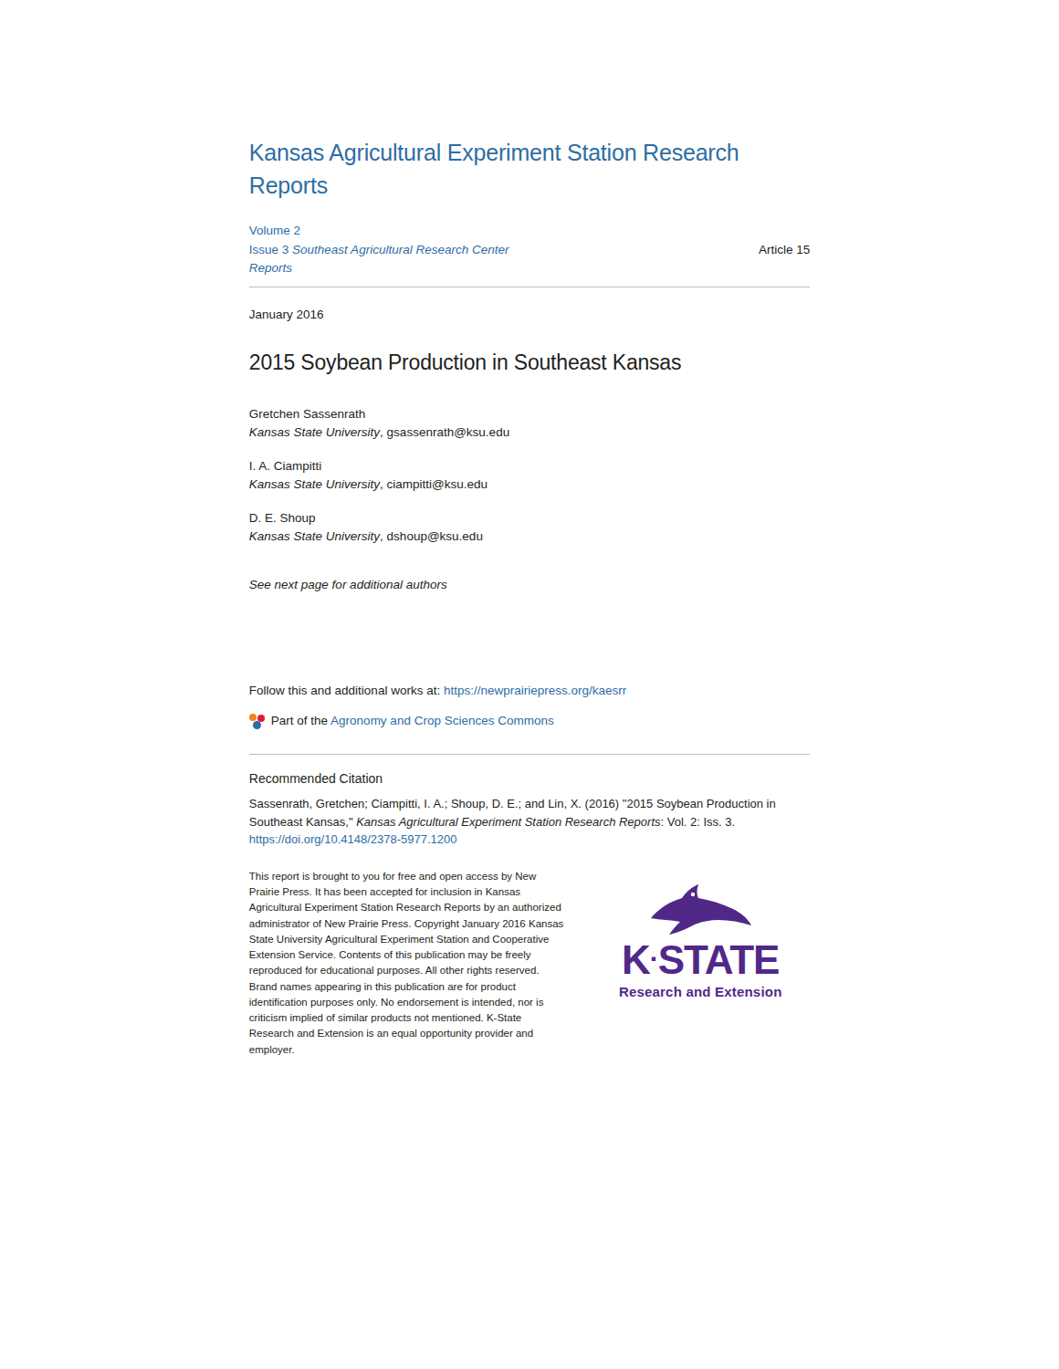Kansas Agricultural Experiment Station Research Reports
Volume 2
Issue 3 Southeast Agricultural Research Center
Reports Article 15
January 2016
2015 Soybean Production in Southeast Kansas
Gretchen Sassenrath Kansas State University, gsassenrath@ksu.edu
I. A. Ciampitti Kansas State University, ciampitti@ksu.edu
D. E. Shoup Kansas State University, dshoup@ksu.edu
See next page for additional authors
Follow this and additional works at: https://newprairiepress.org/kaesrr
Part of the Agronomy and Crop Sciences Commons
Recommended Citation
Sassenrath, Gretchen; Ciampitti, I. A.; Shoup, D. E.; and Lin, X. (2016) "2015 Soybean Production in Southeast Kansas," Kansas Agricultural Experiment Station Research Reports: Vol. 2: Iss. 3.
https://doi.org/10.4148/2378-5977.1200
This report is brought to you for free and open access by New Prairie Press. It has been accepted for inclusion in Kansas Agricultural Experiment Station Research Reports by an authorized administrator of New Prairie Press. Copyright January 2016 Kansas State University Agricultural Experiment Station and Cooperative Extension Service. Contents of this publication may be freely reproduced for educational purposes. All other rights reserved. Brand names appearing in this publication are for product identification purposes only. No endorsement is intended, nor is criticism implied of similar products not mentioned. K-State Research and Extension is an equal opportunity provider and employer.
K·STATE
Research and Extension